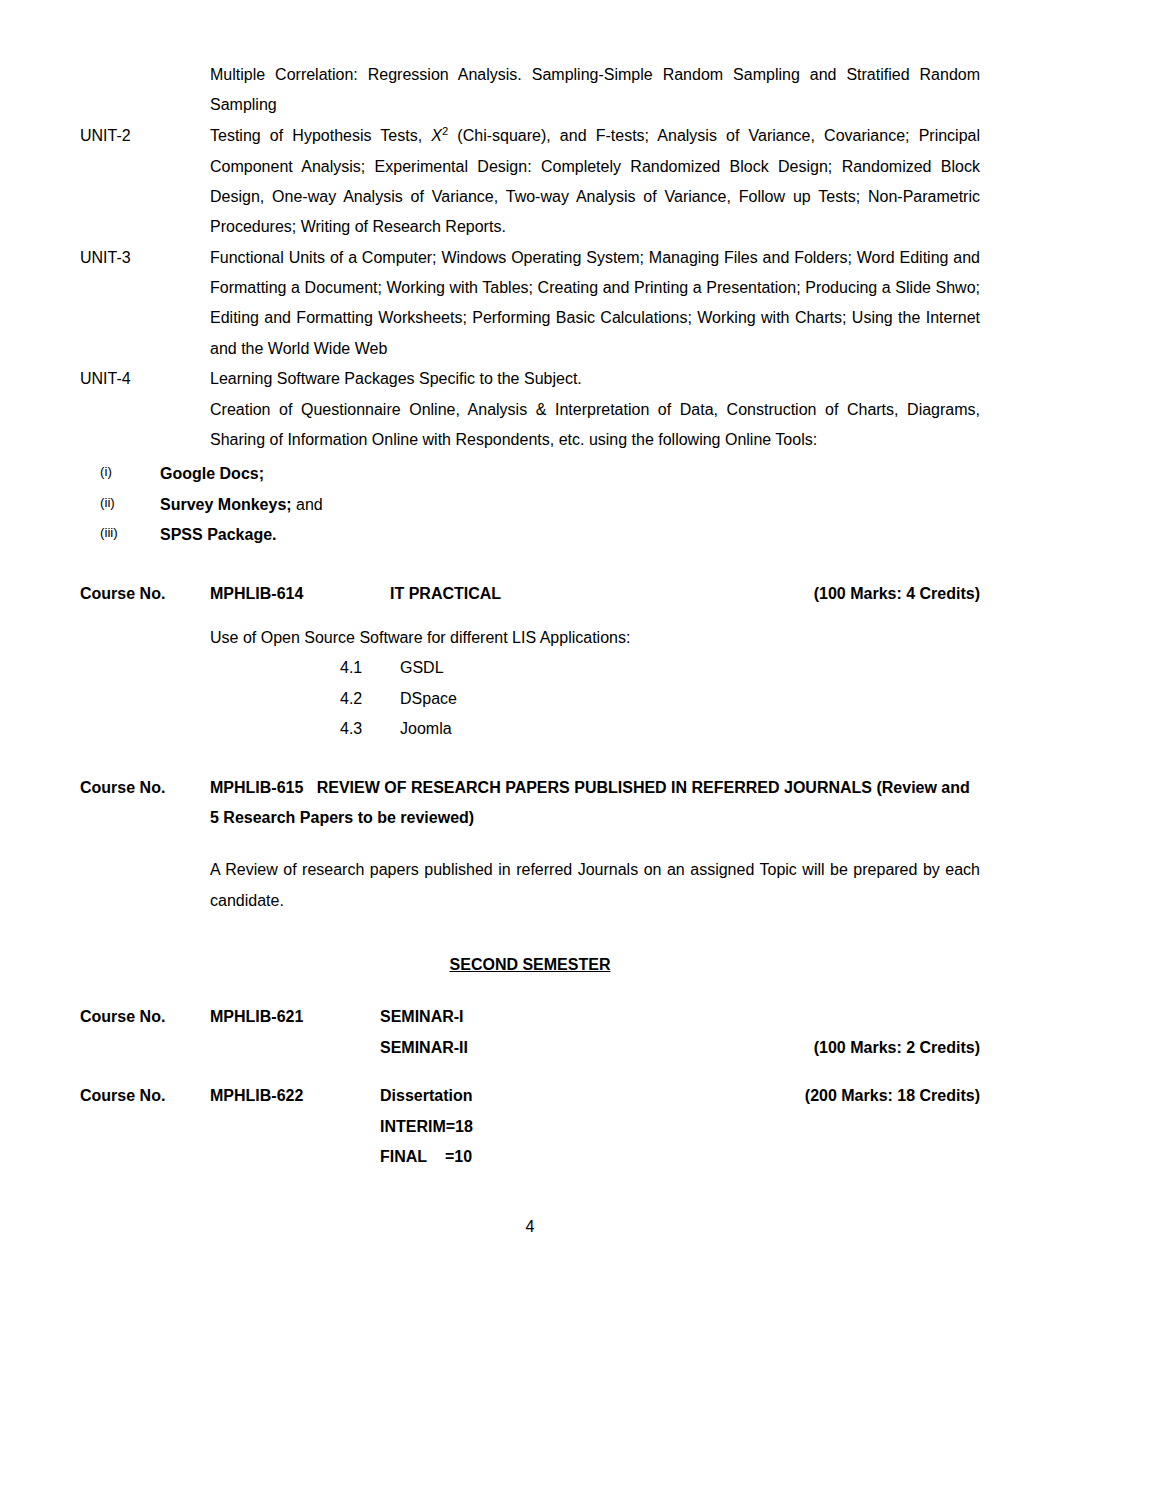Multiple Correlation: Regression Analysis. Sampling-Simple Random Sampling and Stratified Random Sampling
UNIT-2
Testing of Hypothesis Tests, X2 (Chi-square), and F-tests; Analysis of Variance, Covariance; Principal Component Analysis; Experimental Design: Completely Randomized Block Design; Randomized Block Design, One-way Analysis of Variance, Two-way Analysis of Variance, Follow up Tests; Non-Parametric Procedures; Writing of Research Reports.
UNIT-3
Functional Units of a Computer; Windows Operating System; Managing Files and Folders; Word Editing and Formatting a Document; Working with Tables; Creating and Printing a Presentation; Producing a Slide Shwo; Editing and Formatting Worksheets; Performing Basic Calculations; Working with Charts; Using the Internet and the World Wide Web
UNIT-4
Learning Software Packages Specific to the Subject.
Creation of Questionnaire Online, Analysis & Interpretation of Data, Construction of Charts, Diagrams, Sharing of Information Online with Respondents, etc. using the following Online Tools:
(i) Google Docs;
(ii) Survey Monkeys; and
(iii) SPSS Package.
Course No.
MPHLIB-614 IT PRACTICAL
(100 Marks: 4 Credits)
Use of Open Source Software for different LIS Applications:
4.1 GSDL
4.2 DSpace
4.3 Joomla
Course No.
MPHLIB-615 REVIEW OF RESEARCH PAPERS PUBLISHED IN REFERRED JOURNALS (Review and 5 Research Papers to be reviewed)
A Review of research papers published in referred Journals on an assigned Topic will be prepared by each candidate.
SECOND SEMESTER
Course No.
MPHLIB-621
SEMINAR-I
SEMINAR-II
(100 Marks: 2 Credits)
Course No.
MPHLIB-622
Dissertation
INTERIM=18
FINAL =10
(200 Marks: 18 Credits)
4